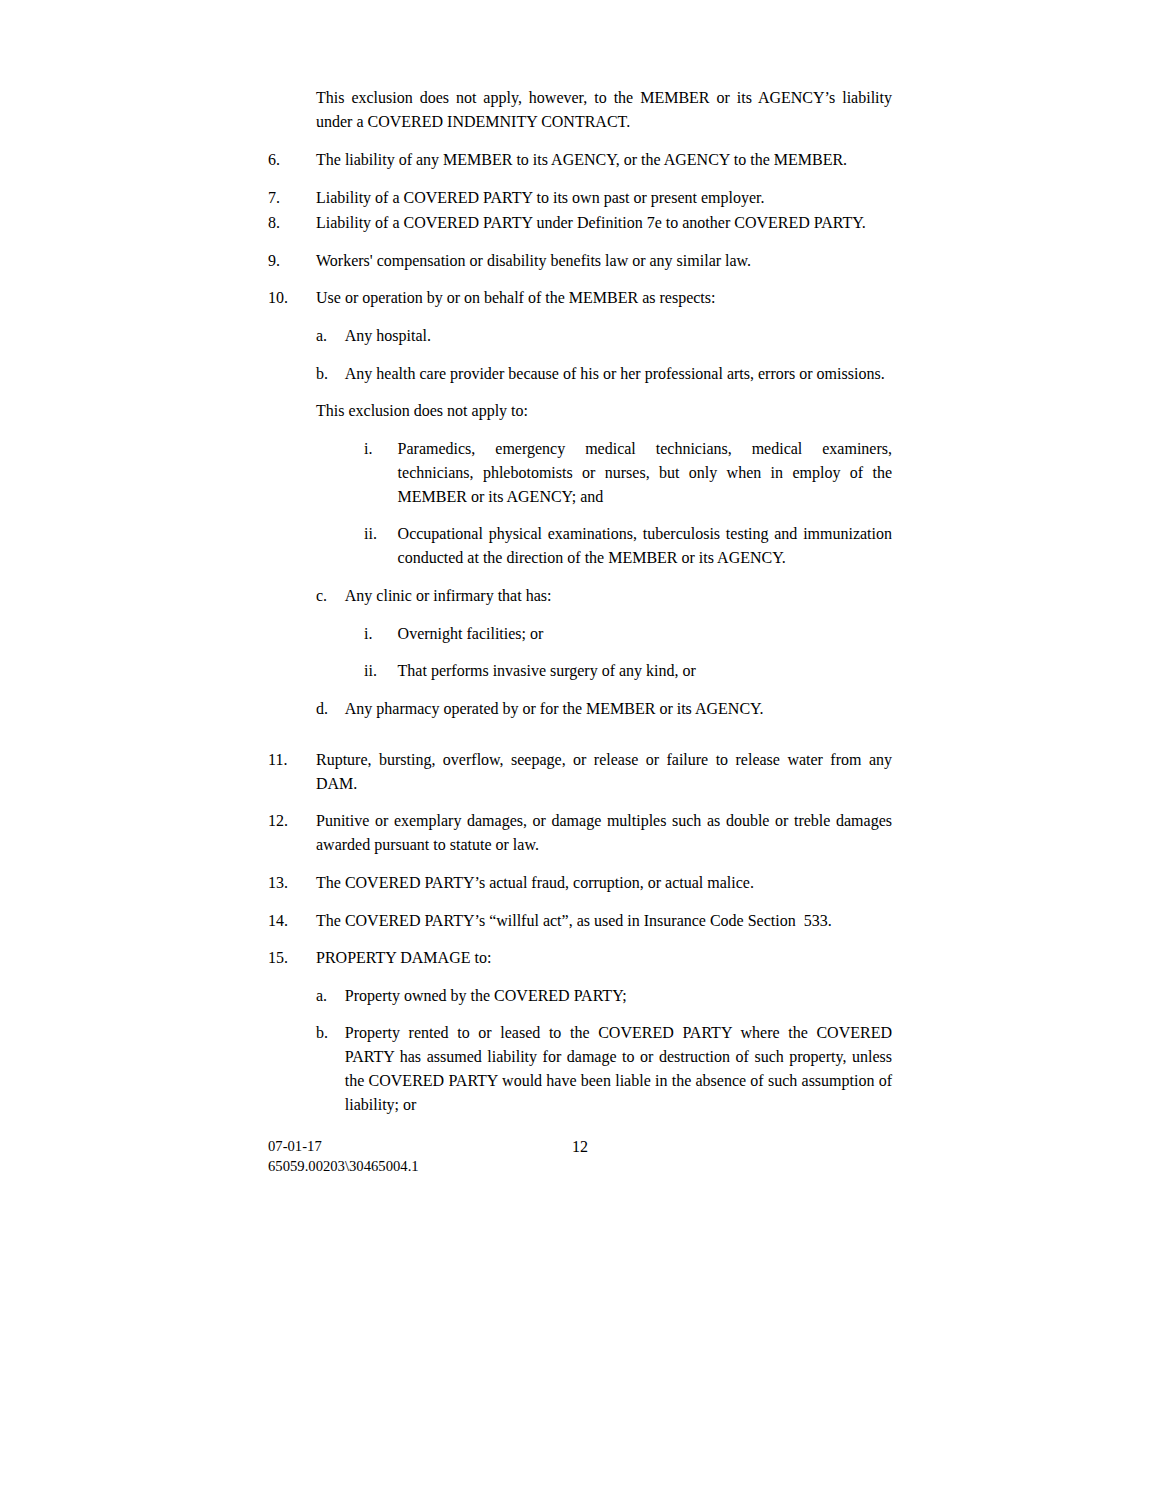This exclusion does not apply, however, to the MEMBER or its AGENCY’s liability under a COVERED INDEMNITY CONTRACT.
6.
The liability of any MEMBER to its AGENCY, or the AGENCY to the MEMBER.
7.
Liability of a COVERED PARTY to its own past or present employer.
8.
Liability of a COVERED PARTY under Definition 7e to another COVERED PARTY.
9.
Workers' compensation or disability benefits law or any similar law.
10.
Use or operation by or on behalf of the MEMBER as respects:
a.
Any hospital.
b.
Any health care provider because of his or her professional arts, errors or omissions.
This exclusion does not apply to:
i.
Paramedics, emergency medical technicians, medical examiners, technicians, phlebotomists or nurses, but only when in employ of the MEMBER or its AGENCY; and
ii.
Occupational physical examinations, tuberculosis testing and immunization conducted at the direction of the MEMBER or its AGENCY.
c.
Any clinic or infirmary that has:
i.
Overnight facilities; or
ii.
That performs invasive surgery of any kind, or
d.
Any pharmacy operated by or for the MEMBER or its AGENCY.
11.
Rupture, bursting, overflow, seepage, or release or failure to release water from any DAM.
12.
Punitive or exemplary damages, or damage multiples such as double or treble damages awarded pursuant to statute or law.
13.
The COVERED PARTY’s actual fraud, corruption, or actual malice.
14.
The COVERED PARTY’s “willful act”, as used in Insurance Code Section 533.
15.
PROPERTY DAMAGE to:
a.
Property owned by the COVERED PARTY;
b.
Property rented to or leased to the COVERED PARTY where the COVERED PARTY has assumed liability for damage to or destruction of such property, unless the COVERED PARTY would have been liable in the absence of such assumption of liability; or
07-01-17
12
65059.00203\30465004.1